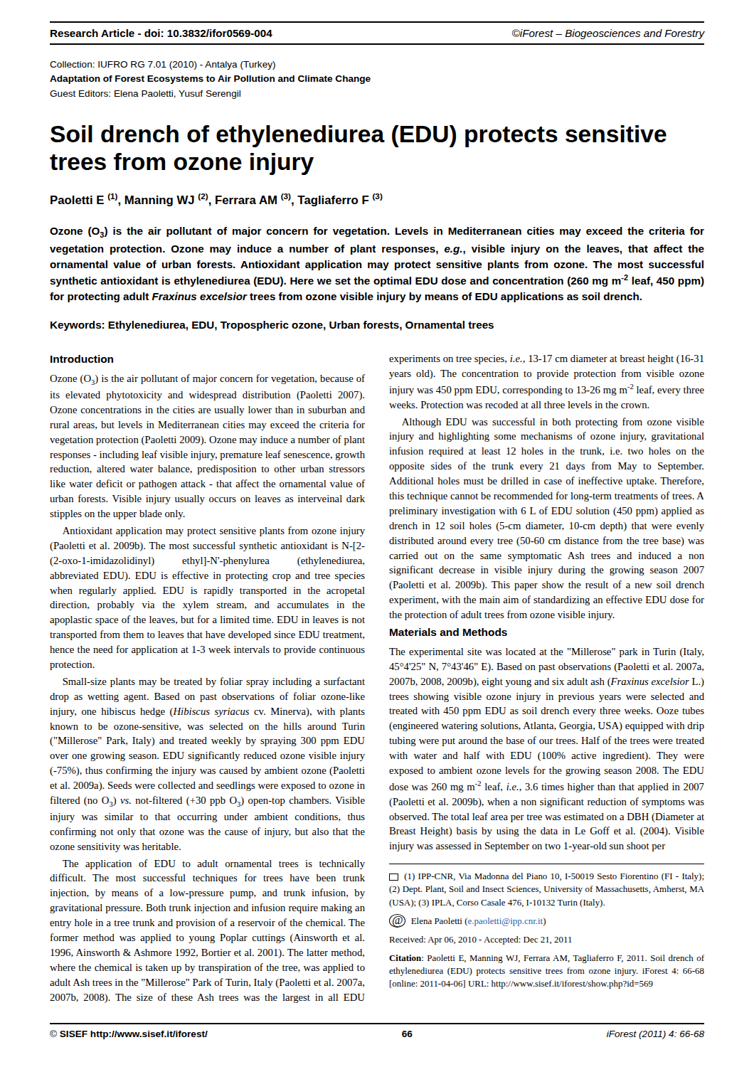Research Article - doi: 10.3832/ifor0569-004
©iForest – Biogeosciences and Forestry
Collection: IUFRO RG 7.01 (2010) - Antalya (Turkey)
Adaptation of Forest Ecosystems to Air Pollution and Climate Change
Guest Editors: Elena Paoletti, Yusuf Serengil
Soil drench of ethylenediurea (EDU) protects sensitive trees from ozone injury
Paoletti E (1), Manning WJ (2), Ferrara AM (3), Tagliaferro F (3)
Ozone (O3) is the air pollutant of major concern for vegetation. Levels in Mediterranean cities may exceed the criteria for vegetation protection. Ozone may induce a number of plant responses, e.g., visible injury on the leaves, that affect the ornamental value of urban forests. Antioxidant application may protect sensitive plants from ozone. The most successful synthetic antioxidant is ethylenediurea (EDU). Here we set the optimal EDU dose and concentration (260 mg m-2 leaf, 450 ppm) for protecting adult Fraxinus excelsior trees from ozone visible injury by means of EDU applications as soil drench.
Keywords: Ethylenediurea, EDU, Tropospheric ozone, Urban forests, Ornamental trees
Introduction
Ozone (O3) is the air pollutant of major concern for vegetation, because of its elevated phytotoxicity and widespread distribution (Paoletti 2007). Ozone concentrations in the cities are usually lower than in suburban and rural areas, but levels in Mediterranean cities may exceed the criteria for vegetation protection (Paoletti 2009). Ozone may induce a number of plant responses - including leaf visible injury, premature leaf senescence, growth reduction, altered water balance, predisposition to other urban stressors like water deficit or pathogen attack - that affect the ornamental value of urban forests. Visible injury usually occurs on leaves as interveinal dark stipples on the upper blade only.
Antioxidant application may protect sensitive plants from ozone injury (Paoletti et al. 2009b). The most successful synthetic antioxidant is N-[2-(2-oxo-1-imidazolidinyl) ethyl]-N'-phenylurea (ethylenediurea, abbreviated EDU). EDU is effective in protecting crop and tree species when regularly applied. EDU is rapidly transported in the acropetal direction, probably via the xylem stream, and accumulates in the apoplastic space of the leaves, but for a limited time. EDU in leaves is not transported from them to leaves that have developed since EDU treatment, hence the need for application at 1-3 week intervals to provide continuous protection.
Small-size plants may be treated by foliar spray including a surfactant drop as wetting agent. Based on past observations of foliar ozone-like injury, one hibiscus hedge (Hibiscus syriacus cv. Minerva), with plants known to be ozone-sensitive, was selected on the hills around Turin ("Millerose" Park, Italy) and treated weekly by spraying 300 ppm EDU over one growing season. EDU significantly reduced ozone visible injury (-75%), thus confirming the injury was caused by ambient ozone (Paoletti et al. 2009a). Seeds were collected and seedlings were exposed to ozone in filtered (no O3) vs. not-filtered (+30 ppb O3) open-top chambers. Visible injury was similar to that occurring under ambient conditions, thus confirming not only that ozone was the cause of injury, but also that the ozone sensitivity was heritable.
The application of EDU to adult ornamental trees is technically difficult. The most successful techniques for trees have been trunk injection, by means of a low-pressure pump, and trunk infusion, by gravitational pressure. Both trunk injection and infusion require making an entry hole in a tree trunk and provision of a reservoir of the chemical. The former method was applied to young Poplar cuttings (Ainsworth et al. 1996, Ainsworth & Ashmore 1992, Bortier et al. 2001). The latter method, where the chemical is taken up by transpiration of the tree, was applied to adult Ash trees in the "Millerose" Park of Turin, Italy (Paoletti et al. 2007a, 2007b, 2008). The size of these Ash trees was the largest in all EDU experiments on tree species, i.e., 13-17 cm diameter at breast height (16-31 years old). The concentration to provide protection from visible ozone injury was 450 ppm EDU, corresponding to 13-26 mg m-2 leaf, every three weeks. Protection was recoded at all three levels in the crown.
Although EDU was successful in both protecting from ozone visible injury and highlighting some mechanisms of ozone injury, gravitational infusion required at least 12 holes in the trunk, i.e. two holes on the opposite sides of the trunk every 21 days from May to September. Additional holes must be drilled in case of ineffective uptake. Therefore, this technique cannot be recommended for long-term treatments of trees. A preliminary investigation with 6 L of EDU solution (450 ppm) applied as drench in 12 soil holes (5-cm diameter, 10-cm depth) that were evenly distributed around every tree (50-60 cm distance from the tree base) was carried out on the same symptomatic Ash trees and induced a non significant decrease in visible injury during the growing season 2007 (Paoletti et al. 2009b). This paper show the result of a new soil drench experiment, with the main aim of standardizing an effective EDU dose for the protection of adult trees from ozone visible injury.
Materials and Methods
The experimental site was located at the "Millerose" park in Turin (Italy, 45°4'25" N, 7°43'46" E). Based on past observations (Paoletti et al. 2007a, 2007b, 2008, 2009b), eight young and six adult ash (Fraxinus excelsior L.) trees showing visible ozone injury in previous years were selected and treated with 450 ppm EDU as soil drench every three weeks. Ooze tubes (engineered watering solutions, Atlanta, Georgia, USA) equipped with drip tubing were put around the base of our trees. Half of the trees were treated with water and half with EDU (100% active ingredient). They were exposed to ambient ozone levels for the growing season 2008. The EDU dose was 260 mg m-2 leaf, i.e., 3.6 times higher than that applied in 2007 (Paoletti et al. 2009b), when a non significant reduction of symptoms was observed. The total leaf area per tree was estimated on a DBH (Diameter at Breast Height) basis by using the data in Le Goff et al. (2004). Visible injury was assessed in September on two 1-year-old sun shoot per
(1) IPP-CNR, Via Madonna del Piano 10, I-50019 Sesto Fiorentino (FI - Italy); (2) Dept. Plant, Soil and Insect Sciences, University of Massachusetts, Amherst, MA (USA); (3) IPLA, Corso Casale 476, I-10132 Turin (Italy).
@ Elena Paoletti (e.paoletti@ipp.cnr.it)
Received: Apr 06, 2010 - Accepted: Dec 21, 2011
Citation: Paoletti E, Manning WJ, Ferrara AM, Tagliaferro F, 2011. Soil drench of ethylenediurea (EDU) protects sensitive trees from ozone injury. iForest 4: 66-68 [online: 2011-04-06] URL: http://www.sisef.it/iforest/show.php?id=569
© SISEF http://www.sisef.it/iforest/
66
iForest (2011) 4: 66-68